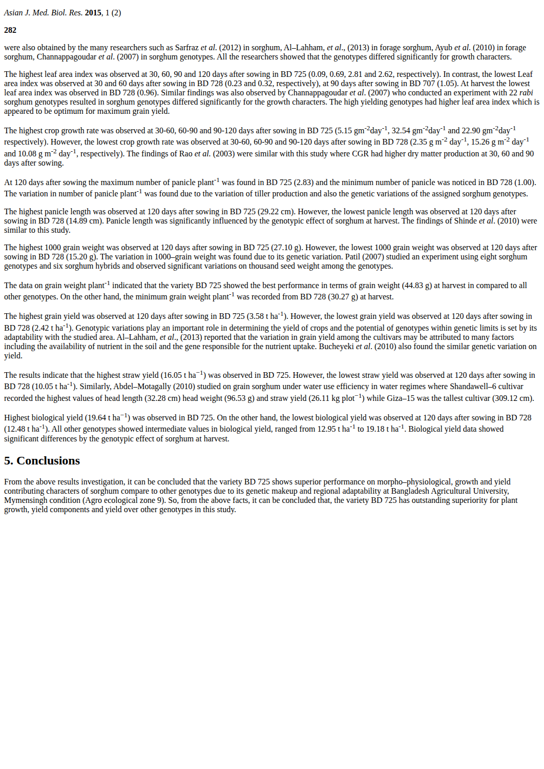Asian J. Med. Biol. Res. 2015, 1 (2)
282
were also obtained by the many researchers such as Sarfraz et al. (2012) in sorghum, Al–Lahham, et al., (2013) in forage sorghum, Ayub et al. (2010) in forage sorghum, Channappagoudar et al. (2007) in sorghum genotypes. All the researchers showed that the genotypes differed significantly for growth characters.
The highest leaf area index was observed at 30, 60, 90 and 120 days after sowing in BD 725 (0.09, 0.69, 2.81 and 2.62, respectively). In contrast, the lowest Leaf area index was observed at 30 and 60 days after sowing in BD 728 (0.23 and 0.32, respectively), at 90 days after sowing in BD 707 (1.05). At harvest the lowest leaf area index was observed in BD 728 (0.96). Similar findings was also observed by Channappagoudar et al. (2007) who conducted an experiment with 22 rabi sorghum genotypes resulted in sorghum genotypes differed significantly for the growth characters. The high yielding genotypes had higher leaf area index which is appeared to be optimum for maximum grain yield.
The highest crop growth rate was observed at 30-60, 60-90 and 90-120 days after sowing in BD 725 (5.15 gm-2day-1, 32.54 gm-2day-1 and 22.90 gm-2day-1 respectively). However, the lowest crop growth rate was observed at 30-60, 60-90 and 90-120 days after sowing in BD 728 (2.35 g m-2 day-1, 15.26 g m-2 day-1 and 10.08 g m-2 day-1, respectively). The findings of Rao et al. (2003) were similar with this study where CGR had higher dry matter production at 30, 60 and 90 days after sowing.
At 120 days after sowing the maximum number of panicle plant-1 was found in BD 725 (2.83) and the minimum number of panicle was noticed in BD 728 (1.00). The variation in number of panicle plant-1 was found due to the variation of tiller production and also the genetic variations of the assigned sorghum genotypes.
The highest panicle length was observed at 120 days after sowing in BD 725 (29.22 cm). However, the lowest panicle length was observed at 120 days after sowing in BD 728 (14.89 cm). Panicle length was significantly influenced by the genotypic effect of sorghum at harvest. The findings of Shinde et al. (2010) were similar to this study.
The highest 1000 grain weight was observed at 120 days after sowing in BD 725 (27.10 g). However, the lowest 1000 grain weight was observed at 120 days after sowing in BD 728 (15.20 g). The variation in 1000–grain weight was found due to its genetic variation. Patil (2007) studied an experiment using eight sorghum genotypes and six sorghum hybrids and observed significant variations on thousand seed weight among the genotypes.
The data on grain weight plant-1 indicated that the variety BD 725 showed the best performance in terms of grain weight (44.83 g) at harvest in compared to all other genotypes. On the other hand, the minimum grain weight plant-1 was recorded from BD 728 (30.27 g) at harvest.
The highest grain yield was observed at 120 days after sowing in BD 725 (3.58 t ha-1). However, the lowest grain yield was observed at 120 days after sowing in BD 728 (2.42 t ha-1). Genotypic variations play an important role in determining the yield of crops and the potential of genotypes within genetic limits is set by its adaptability with the studied area. Al–Lahham, et al., (2013) reported that the variation in grain yield among the cultivars may be attributed to many factors including the availability of nutrient in the soil and the gene responsible for the nutrient uptake. Bucheyeki et al. (2010) also found the similar genetic variation on yield.
The results indicate that the highest straw yield (16.05 t ha−1) was observed in BD 725. However, the lowest straw yield was observed at 120 days after sowing in BD 728 (10.05 t ha-1). Similarly, Abdel–Motagally (2010) studied on grain sorghum under water use efficiency in water regimes where Shandawell–6 cultivar recorded the highest values of head length (32.28 cm) head weight (96.53 g) and straw yield (26.11 kg plot−1) while Giza–15 was the tallest cultivar (309.12 cm).
Highest biological yield (19.64 t ha−1) was observed in BD 725. On the other hand, the lowest biological yield was observed at 120 days after sowing in BD 728 (12.48 t ha-1). All other genotypes showed intermediate values in biological yield, ranged from 12.95 t ha-1 to 19.18 t ha-1. Biological yield data showed significant differences by the genotypic effect of sorghum at harvest.
5. Conclusions
From the above results investigation, it can be concluded that the variety BD 725 shows superior performance on morpho–physiological, growth and yield contributing characters of sorghum compare to other genotypes due to its genetic makeup and regional adaptability at Bangladesh Agricultural University, Mymensingh condition (Agro ecological zone 9). So, from the above facts, it can be concluded that, the variety BD 725 has outstanding superiority for plant growth, yield components and yield over other genotypes in this study.